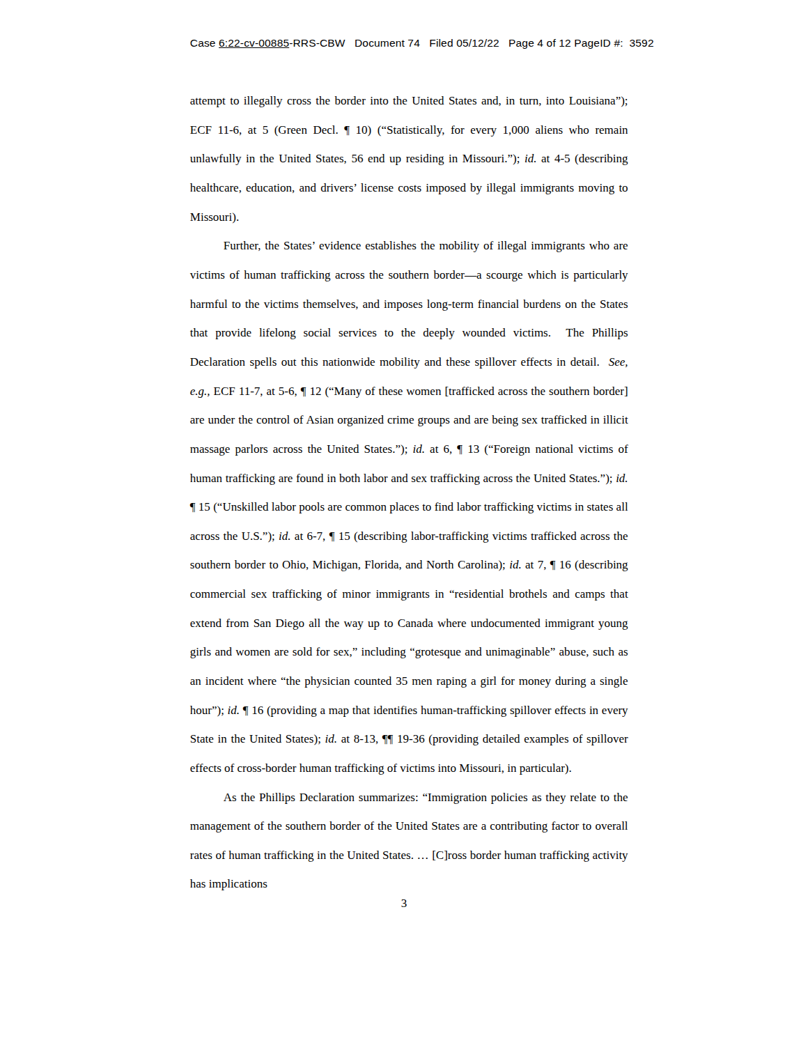Case 6:22-cv-00885-RRS-CBW Document 74 Filed 05/12/22 Page 4 of 12 PageID #: 3592
attempt to illegally cross the border into the United States and, in turn, into Louisiana”); ECF 11-6, at 5 (Green Decl. ¶ 10) (“Statistically, for every 1,000 aliens who remain unlawfully in the United States, 56 end up residing in Missouri.”); id. at 4-5 (describing healthcare, education, and drivers’ license costs imposed by illegal immigrants moving to Missouri).
Further, the States’ evidence establishes the mobility of illegal immigrants who are victims of human trafficking across the southern border—a scourge which is particularly harmful to the victims themselves, and imposes long-term financial burdens on the States that provide lifelong social services to the deeply wounded victims. The Phillips Declaration spells out this nationwide mobility and these spillover effects in detail. See, e.g., ECF 11-7, at 5-6, ¶ 12 (“Many of these women [trafficked across the southern border] are under the control of Asian organized crime groups and are being sex trafficked in illicit massage parlors across the United States.”); id. at 6, ¶ 13 (“Foreign national victims of human trafficking are found in both labor and sex trafficking across the United States.”); id. ¶ 15 (“Unskilled labor pools are common places to find labor trafficking victims in states all across the U.S.”); id. at 6-7, ¶ 15 (describing labor-trafficking victims trafficked across the southern border to Ohio, Michigan, Florida, and North Carolina); id. at 7, ¶ 16 (describing commercial sex trafficking of minor immigrants in “residential brothels and camps that extend from San Diego all the way up to Canada where undocumented immigrant young girls and women are sold for sex,” including “grotesque and unimaginable” abuse, such as an incident where “the physician counted 35 men raping a girl for money during a single hour”); id. ¶ 16 (providing a map that identifies human-trafficking spillover effects in every State in the United States); id. at 8-13, ¶¶ 19-36 (providing detailed examples of spillover effects of cross-border human trafficking of victims into Missouri, in particular).
As the Phillips Declaration summarizes: “Immigration policies as they relate to the management of the southern border of the United States are a contributing factor to overall rates of human trafficking in the United States. … [C]ross border human trafficking activity has implications
3